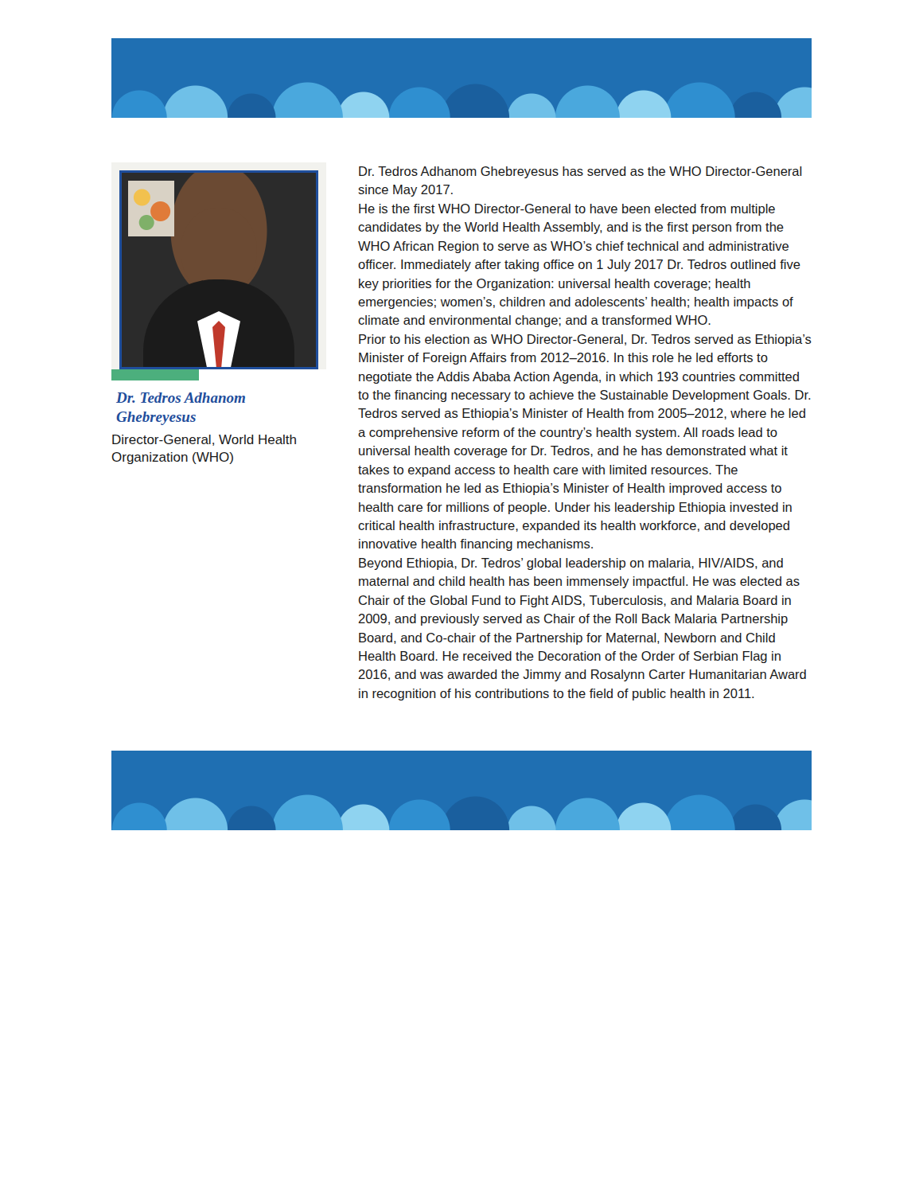Dr. Tedros Adhanom Ghebreyesus
Director-General, World Health Organization (WHO)
Dr. Tedros Adhanom Ghebreyesus has served as the WHO Director-General since May 2017.
He is the first WHO Director-General to have been elected from multiple candidates by the World Health Assembly, and is the first person from the WHO African Region to serve as WHO’s chief technical and administrative officer. Immediately after taking office on 1 July 2017 Dr. Tedros outlined five key priorities for the Organization: universal health coverage; health emergencies; women’s, children and adolescents’ health; health impacts of climate and environmental change; and a transformed WHO.
Prior to his election as WHO Director-General, Dr. Tedros served as Ethiopia’s Minister of Foreign Affairs from 2012–2016. In this role he led efforts to negotiate the Addis Ababa Action Agenda, in which 193 countries committed to the financing necessary to achieve the Sustainable Development Goals. Dr. Tedros served as Ethiopia’s Minister of Health from 2005–2012, where he led a comprehensive reform of the country’s health system. All roads lead to universal health coverage for Dr. Tedros, and he has demonstrated what it takes to expand access to health care with limited resources. The transformation he led as Ethiopia’s Minister of Health improved access to health care for millions of people. Under his leadership Ethiopia invested in critical health infrastructure, expanded its health workforce, and developed innovative health financing mechanisms.
Beyond Ethiopia, Dr. Tedros’ global leadership on malaria, HIV/AIDS, and maternal and child health has been immensely impactful. He was elected as Chair of the Global Fund to Fight AIDS, Tuberculosis, and Malaria Board in 2009, and previously served as Chair of the Roll Back Malaria Partnership Board, and Co-chair of the Partnership for Maternal, Newborn and Child Health Board. He received the Decoration of the Order of Serbian Flag in 2016, and was awarded the Jimmy and Rosalynn Carter Humanitarian Award in recognition of his contributions to the field of public health in 2011.